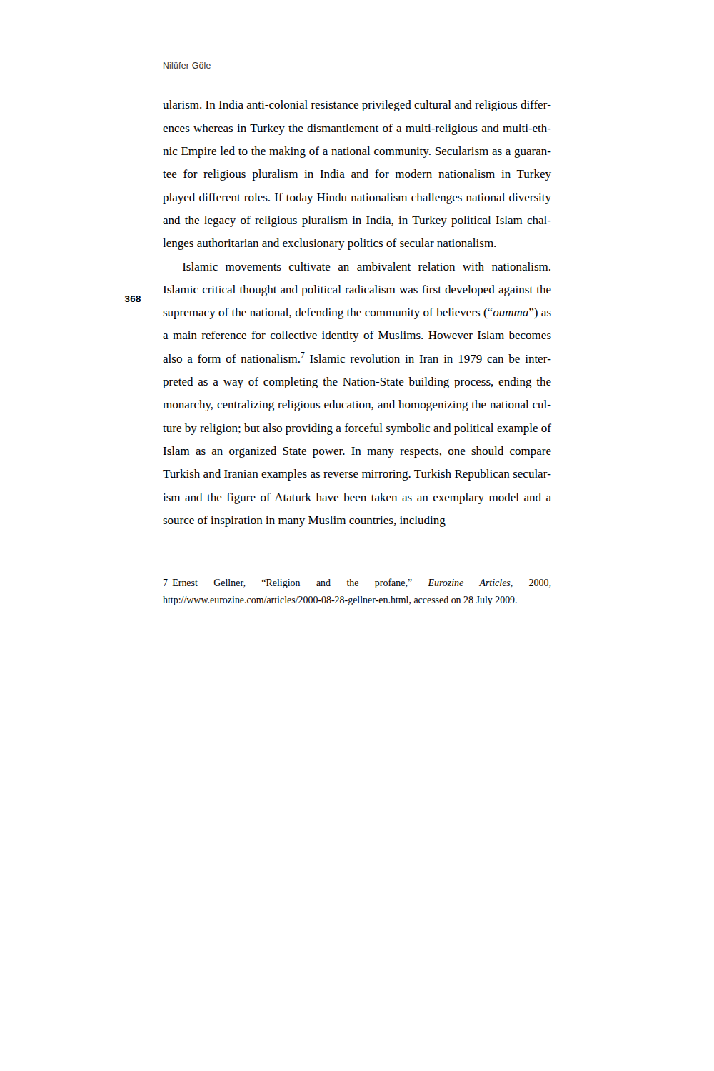Nilüfer Göle
368
ularism. In India anti-colonial resistance privileged cultural and religious differences whereas in Turkey the dismantlement of a multi-religious and multi-ethnic Empire led to the making of a national community. Secularism as a guarantee for religious pluralism in India and for modern nationalism in Turkey played different roles. If today Hindu nationalism challenges national diversity and the legacy of religious pluralism in India, in Turkey political Islam challenges authoritarian and exclusionary politics of secular nationalism.
Islamic movements cultivate an ambivalent relation with nationalism. Islamic critical thought and political radicalism was first developed against the supremacy of the national, defending the community of believers (“oumma”) as a main reference for collective identity of Muslims. However Islam becomes also a form of nationalism.7 Islamic revolution in Iran in 1979 can be interpreted as a way of completing the Nation-State building process, ending the monarchy, centralizing religious education, and homogenizing the national culture by religion; but also providing a forceful symbolic and political example of Islam as an organized State power. In many respects, one should compare Turkish and Iranian examples as reverse mirroring. Turkish Republican secularism and the figure of Ataturk have been taken as an exemplary model and a source of inspiration in many Muslim countries, including
7 Ernest Gellner, “Religion and the profane,” Eurozine Articles, 2000, http://www.eurozine.com/articles/2000-08-28-gellner-en.html, accessed on 28 July 2009.